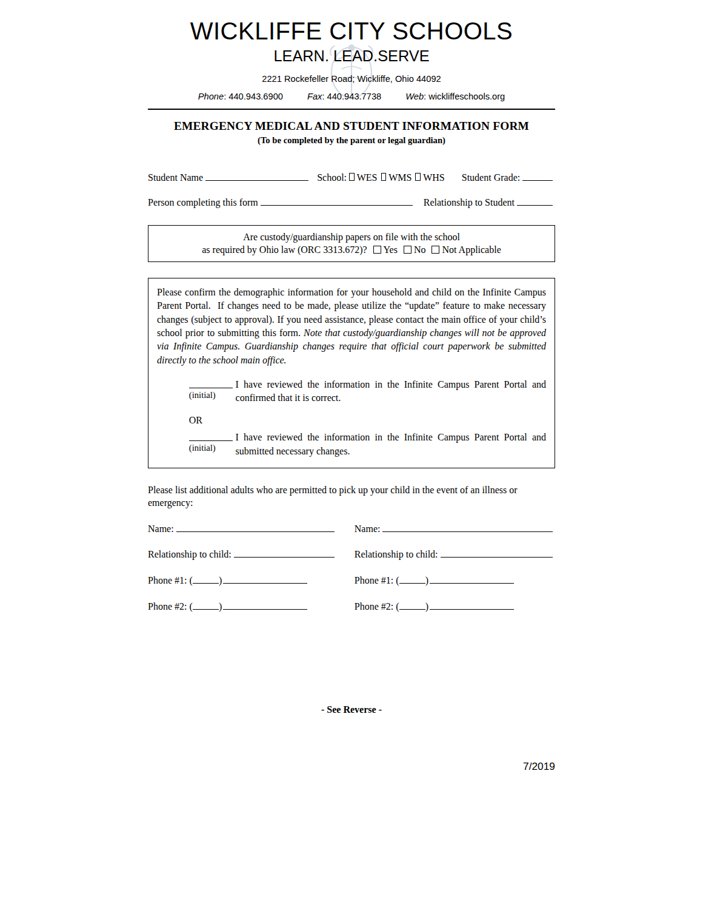WICKLIFFE CITY SCHOOLS
LEARN. LEAD.SERVE
2221 Rockefeller Road; Wickliffe, Ohio 44092
Phone: 440.943.6900 Fax: 440.943.7738 Web: wickliffeschools.org
EMERGENCY MEDICAL AND STUDENT INFORMATION FORM
(To be completed by the parent or legal guardian)
Student Name School: WES WMS WHS Student Grade:
Person completing this form Relationship to Student
Are custody/guardianship papers on file with the school
as required by Ohio law (ORC 3313.672)? Yes No Not Applicable
Please confirm the demographic information for your household and child on the Infinite Campus Parent Portal. If changes need to be made, please utilize the “update” feature to make necessary changes (subject to approval). If you need assistance, please contact the main office of your child’s school prior to submitting this form. Note that custody/guardianship changes will not be approved via Infinite Campus. Guardianship changes require that official court paperwork be submitted directly to the school main office.
(initial)
I have reviewed the information in the Infinite Campus Parent Portal and confirmed that it is correct.
OR
(initial)
I have reviewed the information in the Infinite Campus Parent Portal and submitted necessary changes.
Please list additional adults who are permitted to pick up your child in the event of an illness or emergency:
Name:
Name:
Relationship to child:
Relationship to child:
Phone #1: ( )
Phone #1: ( )
Phone #2: ( )
Phone #2: ( )
- See Reverse -
7/2019